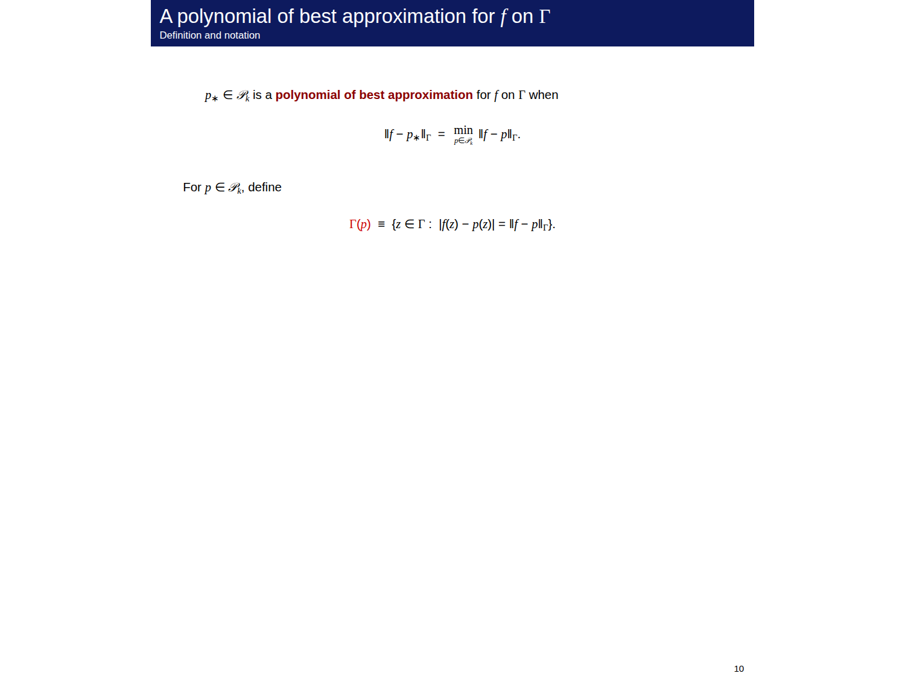A polynomial of best approximation for f on Γ
Definition and notation
p∗ ∈ 𝒫k is a polynomial of best approximation for f on Γ when
‖f − p∗‖Γ = min p∈𝒫k ‖f − p‖Γ.
For p ∈ 𝒫k, define
Γ(p) ≡ {z ∈ Γ : |f(z) − p(z)| = ‖f − p‖Γ}.
10